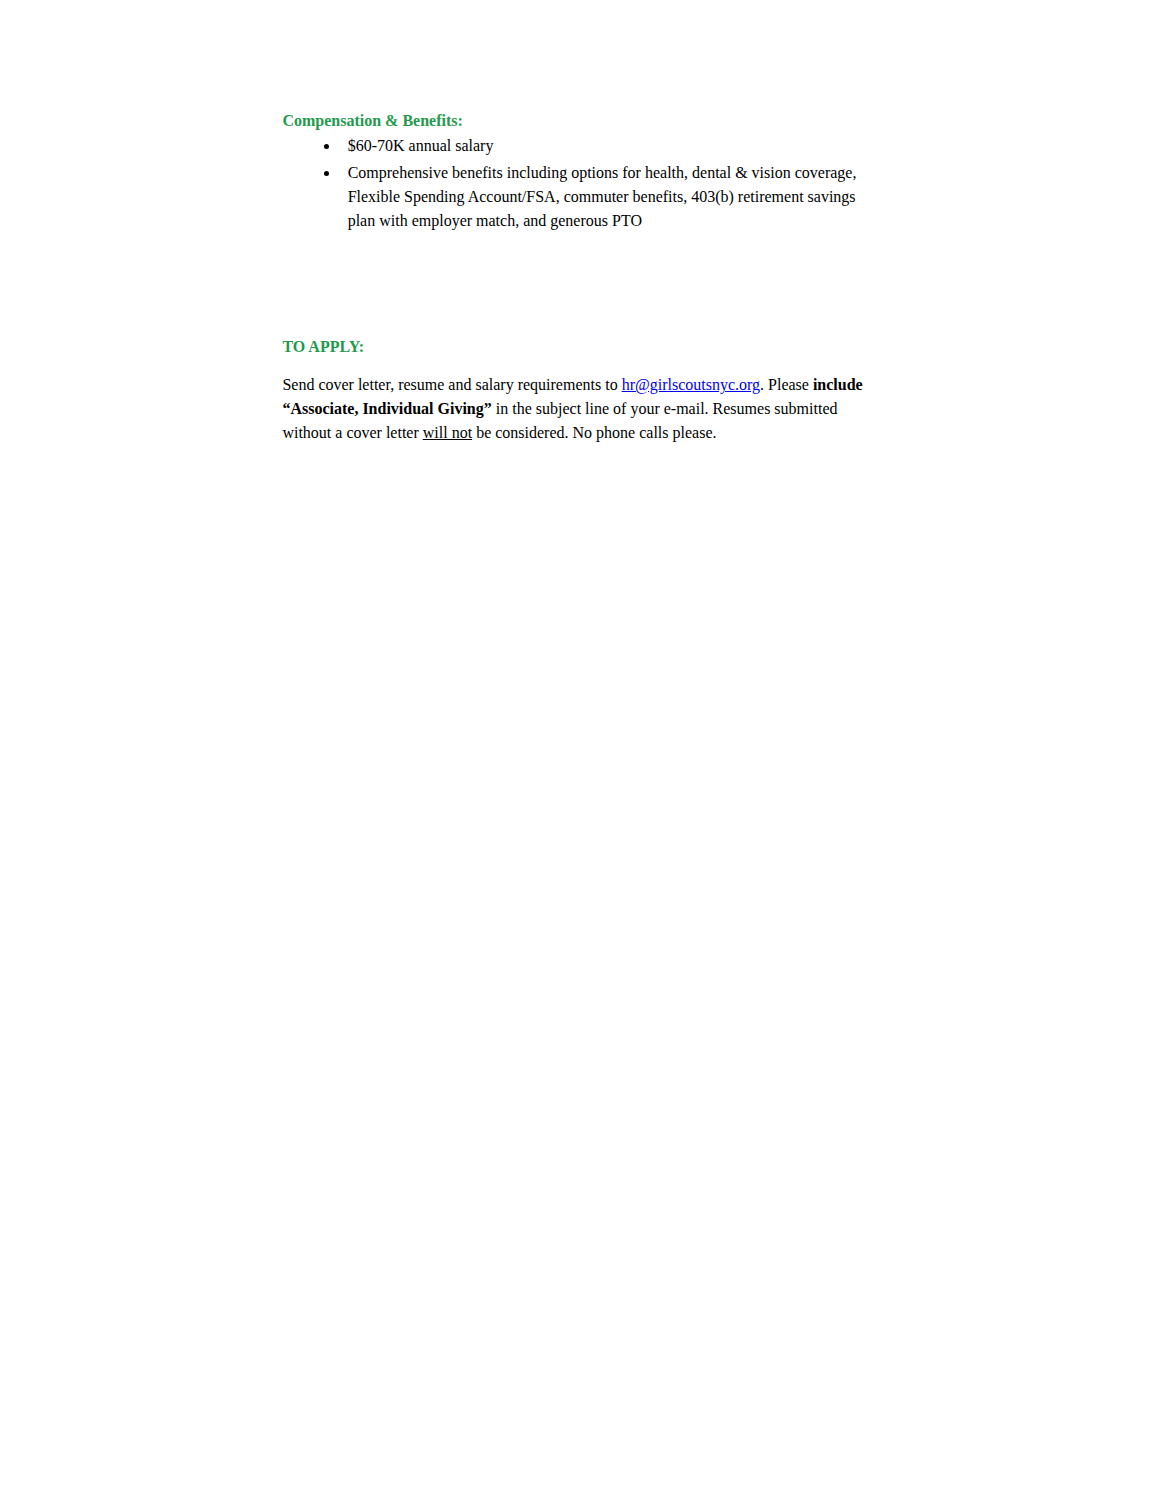Compensation & Benefits:
$60-70K annual salary
Comprehensive benefits including options for health, dental & vision coverage, Flexible Spending Account/FSA, commuter benefits, 403(b) retirement savings plan with employer match, and generous PTO
TO APPLY:
Send cover letter, resume and salary requirements to hr@girlscoutsnyc.org. Please include “Associate, Individual Giving” in the subject line of your e-mail. Resumes submitted without a cover letter will not be considered. No phone calls please.